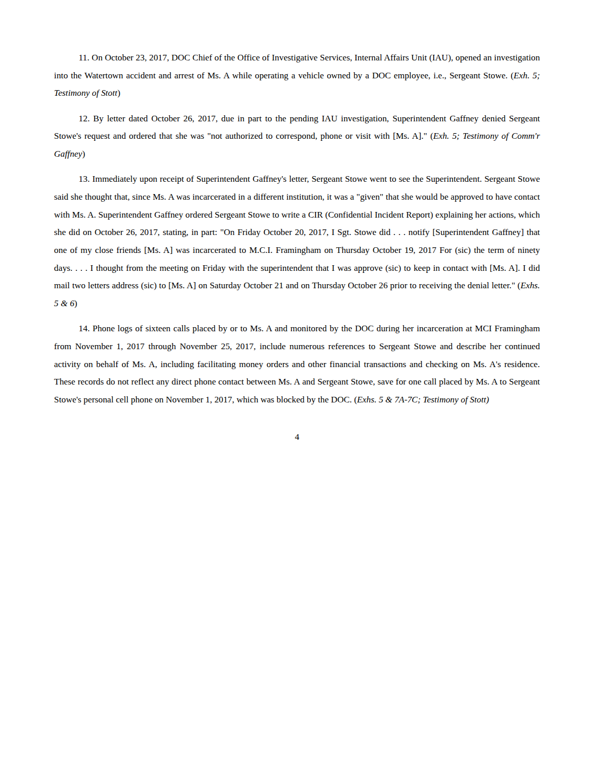11. On October 23, 2017, DOC Chief of the Office of Investigative Services, Internal Affairs Unit (IAU), opened an investigation into the Watertown accident and arrest of Ms. A while operating a vehicle owned by a DOC employee, i.e., Sergeant Stowe. (Exh. 5; Testimony of Stott)
12. By letter dated October 26, 2017, due in part to the pending IAU investigation, Superintendent Gaffney denied Sergeant Stowe's request and ordered that she was "not authorized to correspond, phone or visit with [Ms. A]." (Exh. 5; Testimony of Comm'r Gaffney)
13. Immediately upon receipt of Superintendent Gaffney's letter, Sergeant Stowe went to see the Superintendent. Sergeant Stowe said she thought that, since Ms. A was incarcerated in a different institution, it was a "given" that she would be approved to have contact with Ms. A. Superintendent Gaffney ordered Sergeant Stowe to write a CIR (Confidential Incident Report) explaining her actions, which she did on October 26, 2017, stating, in part: "On Friday October 20, 2017, I Sgt. Stowe did . . . notify [Superintendent Gaffney] that one of my close friends [Ms. A] was incarcerated to M.C.I. Framingham on Thursday October 19, 2017 For (sic) the term of ninety days. . . . I thought from the meeting on Friday with the superintendent that I was approve (sic) to keep in contact with [Ms. A]. I did mail two letters address (sic) to [Ms. A] on Saturday October 21 and on Thursday October 26 prior to receiving the denial letter." (Exhs. 5 & 6)
14. Phone logs of sixteen calls placed by or to Ms. A and monitored by the DOC during her incarceration at MCI Framingham from November 1, 2017 through November 25, 2017, include numerous references to Sergeant Stowe and describe her continued activity on behalf of Ms. A, including facilitating money orders and other financial transactions and checking on Ms. A's residence. These records do not reflect any direct phone contact between Ms. A and Sergeant Stowe, save for one call placed by Ms. A to Sergeant Stowe's personal cell phone on November 1, 2017, which was blocked by the DOC. (Exhs. 5 & 7A-7C; Testimony of Stott)
4